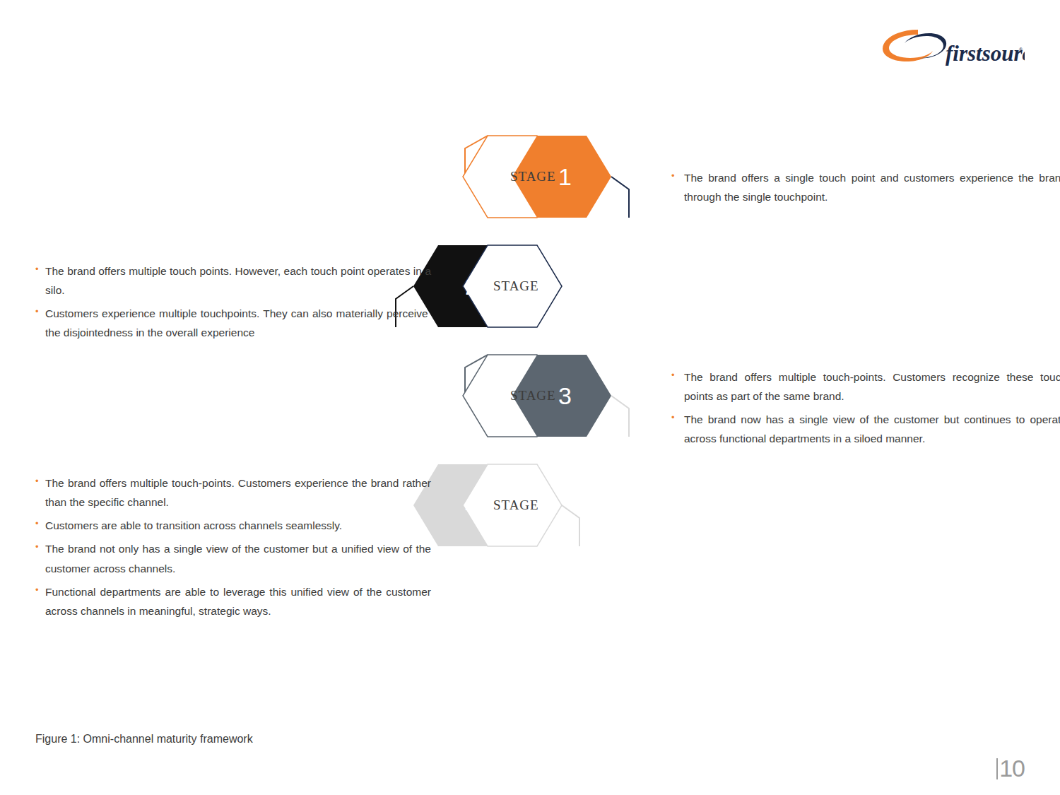firstsource firstsource ®
STAGE 1
2 STAGE
STAGE 3
4 STAGE
The brand offers a single touch point and customers experience the brand through the single touchpoint.
The brand offers multiple touch points. However, each touch point operates in a silo.
Customers experience multiple touchpoints. They can also materially perceive the disjointedness in the overall experience
The brand offers multiple touch-points. Customers recognize these touch points as part of the same brand.
The brand now has a single view of the customer but continues to operate across functional departments in a siloed manner.
The brand offers multiple touch-points. Customers experience the brand rather than the specific channel.
Customers are able to transition across channels seamlessly.
The brand not only has a single view of the customer but a unified view of the customer across channels.
Functional departments are able to leverage this unified view of the customer across channels in meaningful, strategic ways.
Figure 1: Omni-channel maturity framework
10